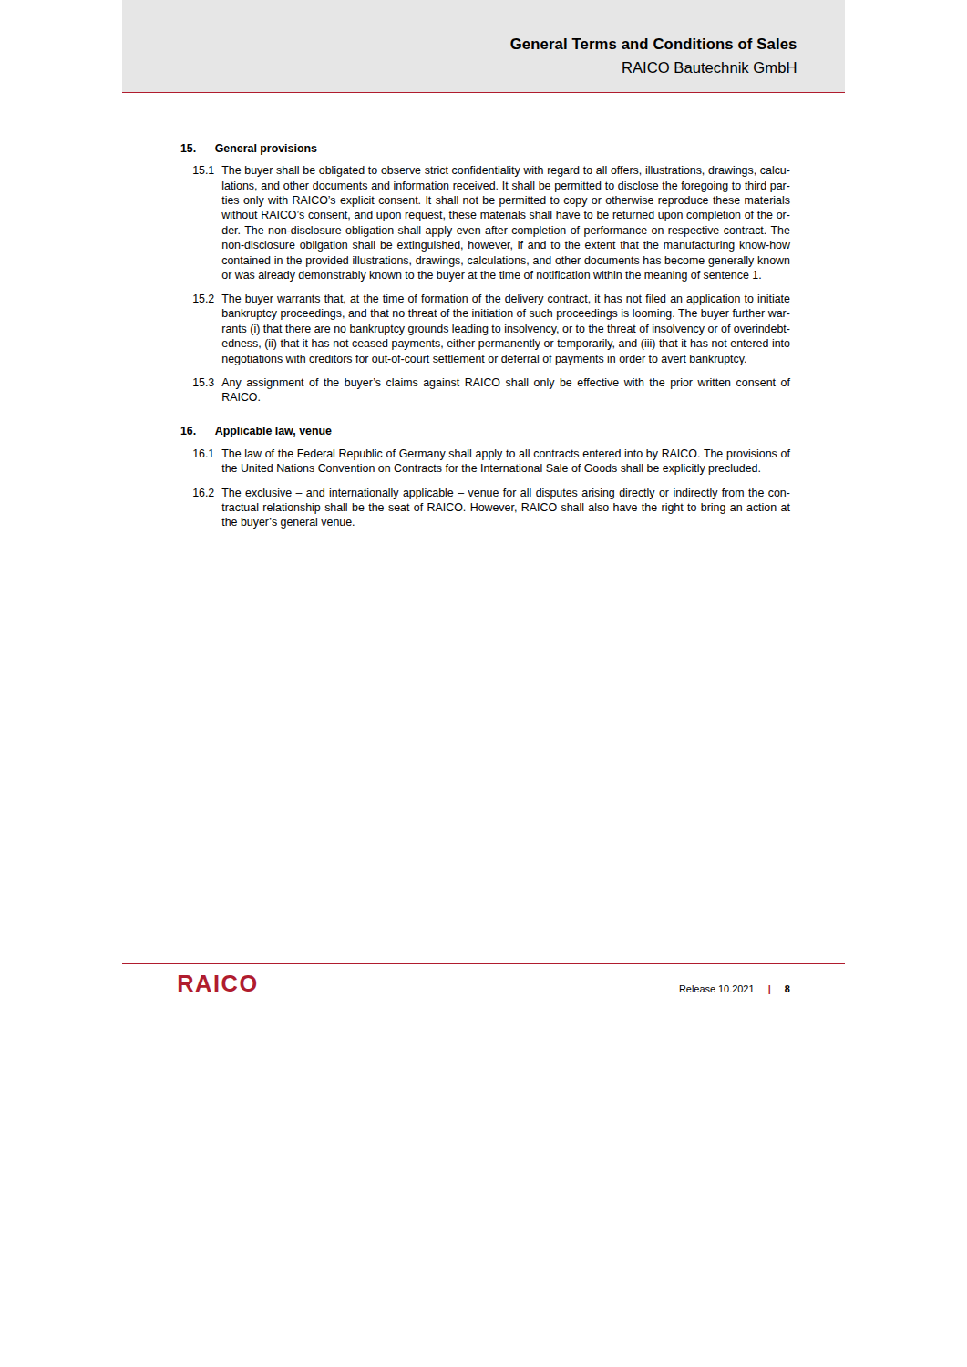General Terms and Conditions of Sales
RAICO Bautechnik GmbH
15. General provisions
15.1 The buyer shall be obligated to observe strict confidentiality with regard to all offers, illustrations, drawings, calculations, and other documents and information received. It shall be permitted to disclose the foregoing to third parties only with RAICO’s explicit consent. It shall not be permitted to copy or otherwise reproduce these materials without RAICO’s consent, and upon request, these materials shall have to be returned upon completion of the order. The non-disclosure obligation shall apply even after completion of performance on respective contract. The non-disclosure obligation shall be extinguished, however, if and to the extent that the manufacturing know-how contained in the provided illustrations, drawings, calculations, and other documents has become generally known or was already demonstrably known to the buyer at the time of notification within the meaning of sentence 1.
15.2 The buyer warrants that, at the time of formation of the delivery contract, it has not filed an application to initiate bankruptcy proceedings, and that no threat of the initiation of such proceedings is looming. The buyer further warrants (i) that there are no bankruptcy grounds leading to insolvency, or to the threat of insolvency or of overindebtedness, (ii) that it has not ceased payments, either permanently or temporarily, and (iii) that it has not entered into negotiations with creditors for out-of-court settlement or deferral of payments in order to avert bankruptcy.
15.3 Any assignment of the buyer’s claims against RAICO shall only be effective with the prior written consent of RAICO.
16. Applicable law, venue
16.1 The law of the Federal Republic of Germany shall apply to all contracts entered into by RAICO. The provisions of the United Nations Convention on Contracts for the International Sale of Goods shall be explicitly precluded.
16.2 The exclusive – and internationally applicable – venue for all disputes arising directly or indirectly from the contractual relationship shall be the seat of RAICO. However, RAICO shall also have the right to bring an action at the buyer’s general venue.
RAICO
Release 10.2021 | 8